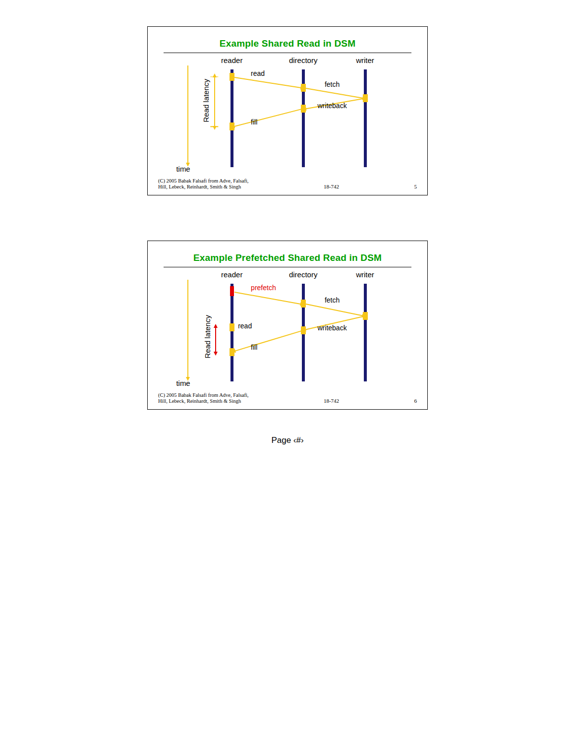Example Shared Read in DSM
reader directory writer
time
Read latency
read
fetch
writeback
fill
(C) 2005 Babak Falsafi from Adve, Falsafi,
Hill, Lebeck, Reinhardt, Smith & Singh
18-742
5
Example Prefetched Shared Read in DSM
reader directory writer
time
Read latency
prefetch
fetch
writeback
fill
read
(C) 2005 Babak Falsafi from Adve, Falsafi,
Hill, Lebeck, Reinhardt, Smith & Singh
18-742
6
Page ‹#›